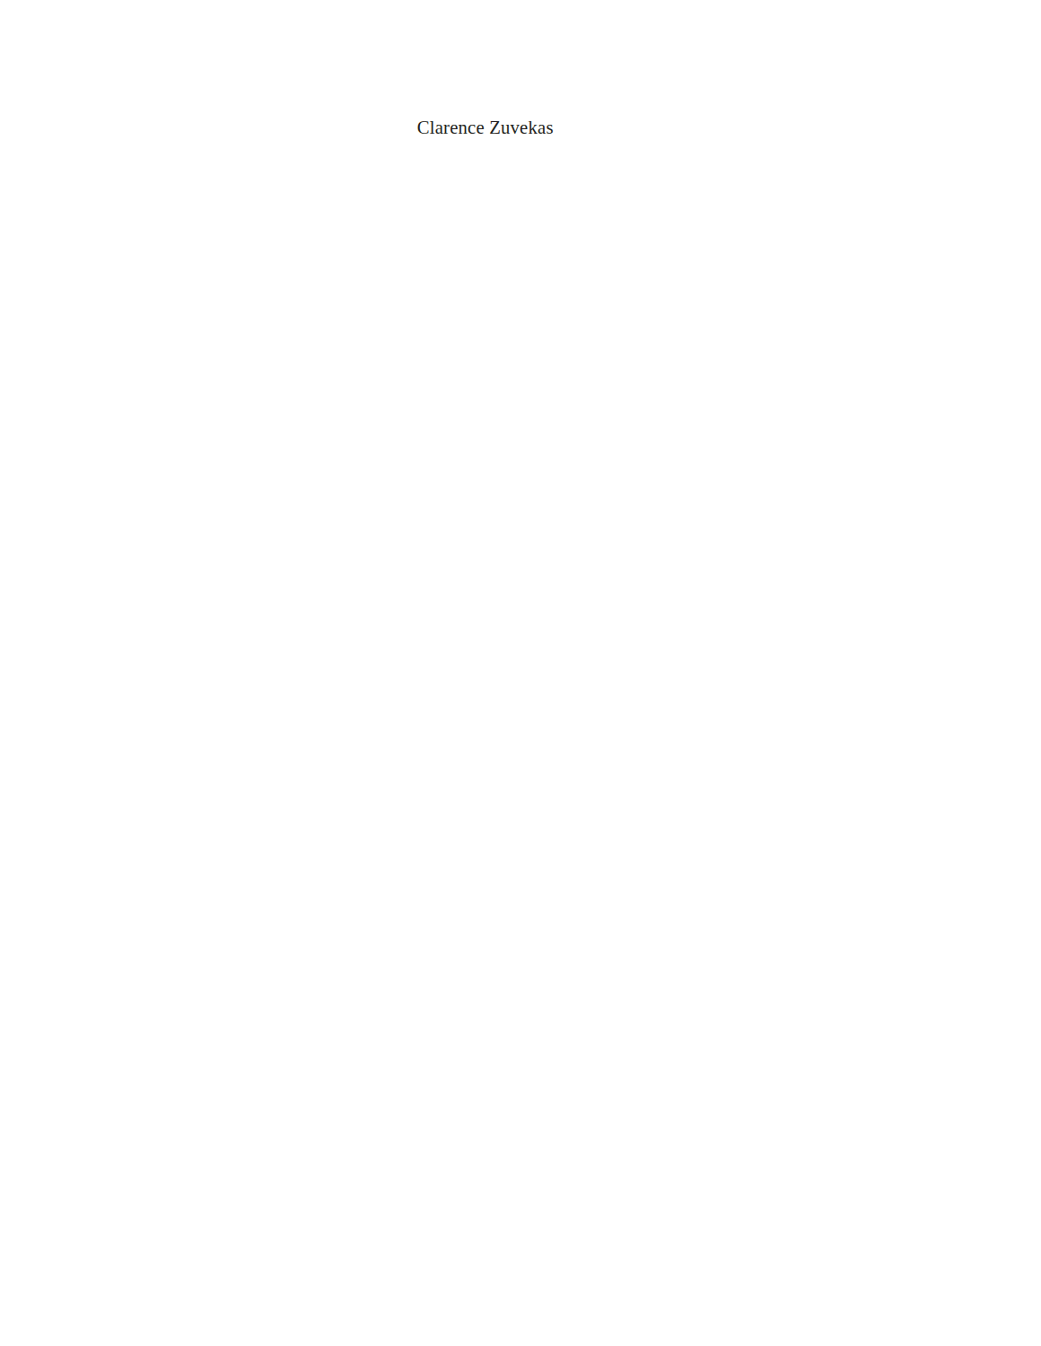Clarence Zuvekas